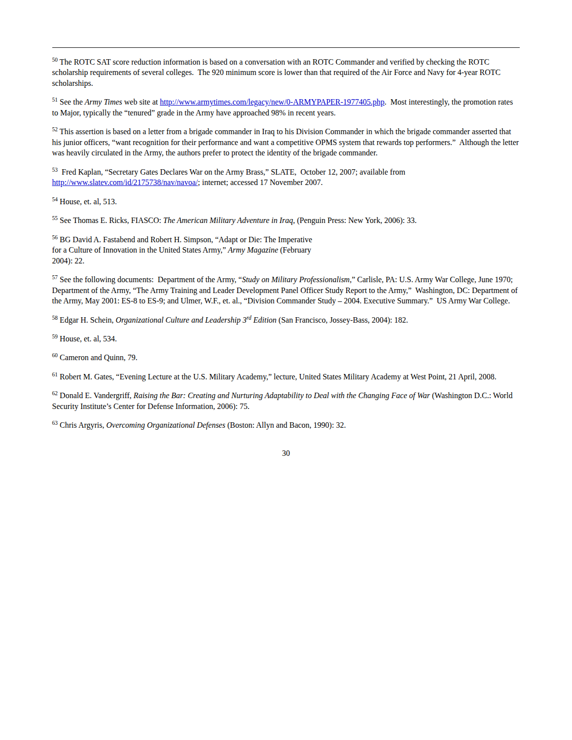50 The ROTC SAT score reduction information is based on a conversation with an ROTC Commander and verified by checking the ROTC scholarship requirements of several colleges. The 920 minimum score is lower than that required of the Air Force and Navy for 4-year ROTC scholarships.
51 See the Army Times web site at http://www.armytimes.com/legacy/new/0-ARMYPAPER-1977405.php. Most interestingly, the promotion rates to Major, typically the “tenured” grade in the Army have approached 98% in recent years.
52 This assertion is based on a letter from a brigade commander in Iraq to his Division Commander in which the brigade commander asserted that his junior officers, “want recognition for their performance and want a competitive OPMS system that rewards top performers.” Although the letter was heavily circulated in the Army, the authors prefer to protect the identity of the brigade commander.
53 Fred Kaplan, “Secretary Gates Declares War on the Army Brass,” SLATE, October 12, 2007; available from http://www.slatev.com/id/2175738/nav/navoa/; internet; accessed 17 November 2007.
54 House, et. al, 513.
55 See Thomas E. Ricks, FIASCO: The American Military Adventure in Iraq, (Penguin Press: New York, 2006): 33.
56 BG David A. Fastabend and Robert H. Simpson, “Adapt or Die: The Imperative
for a Culture of Innovation in the United States Army,” Army Magazine (February
2004): 22.
57 See the following documents: Department of the Army, “Study on Military Professionalism,” Carlisle, PA: U.S. Army War College, June 1970; Department of the Army, “The Army Training and Leader Development Panel Officer Study Report to the Army,” Washington, DC: Department of the Army, May 2001: ES-8 to ES-9; and Ulmer, W.F., et. al., “Division Commander Study – 2004. Executive Summary.” US Army War College.
58 Edgar H. Schein, Organizational Culture and Leadership 3rd Edition (San Francisco, Jossey-Bass, 2004): 182.
59 House, et. al, 534.
60 Cameron and Quinn, 79.
61 Robert M. Gates, “Evening Lecture at the U.S. Military Academy,” lecture, United States Military Academy at West Point, 21 April, 2008.
62 Donald E. Vandergriff, Raising the Bar: Creating and Nurturing Adaptability to Deal with the Changing Face of War (Washington D.C.: World Security Institute’s Center for Defense Information, 2006): 75.
63 Chris Argyris, Overcoming Organizational Defenses (Boston: Allyn and Bacon, 1990): 32.
30